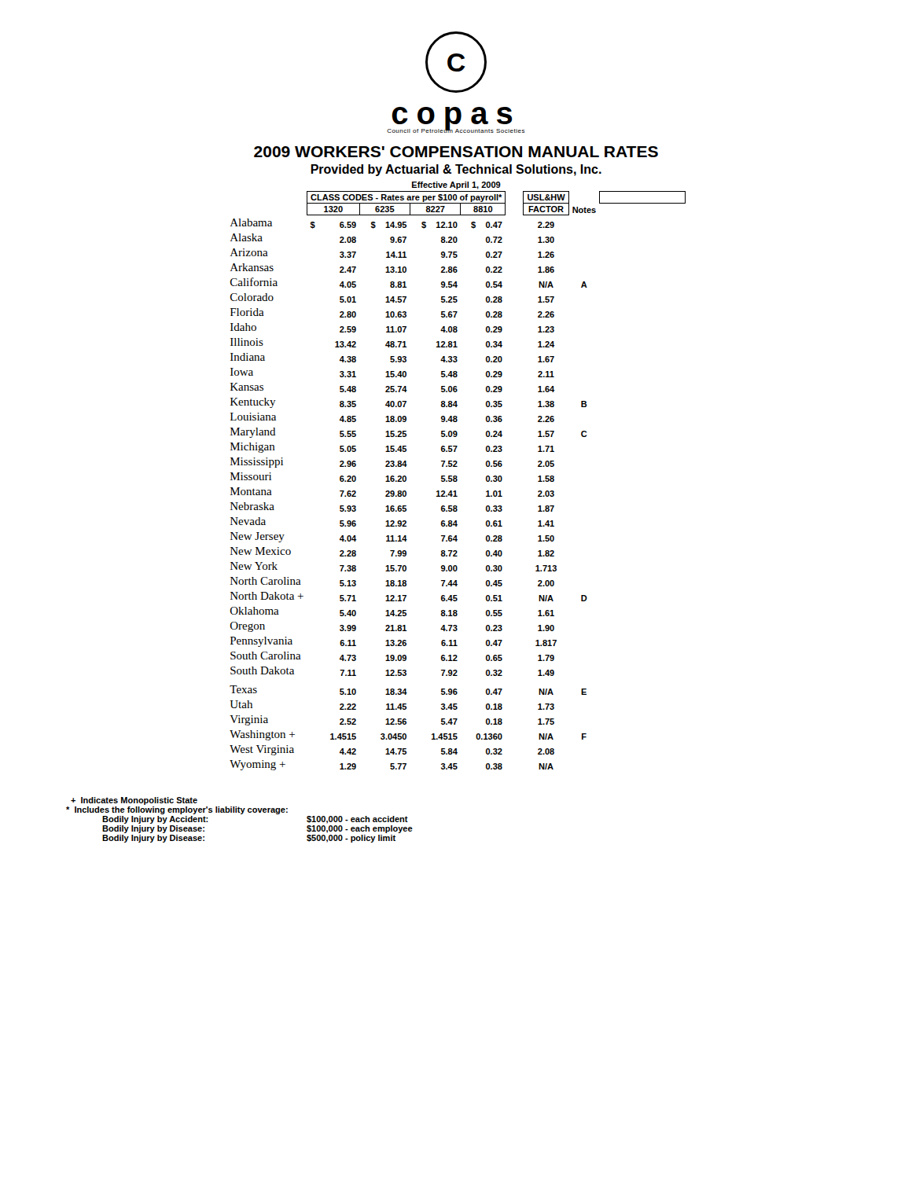copas
Council of Petroleum Accountants Societies
2009 WORKERS' COMPENSATION MANUAL RATES
Provided by Actuarial & Technical Solutions, Inc.
Effective April 1, 2009
| | CLASS CODES - Rates are per $100 of payroll* | | USL&HW | | |
| | 1320 | 6235 | 8227 | 8810 | | FACTOR | Notes | |
| Alabama | $ | 6.59 | $ 14.95 | $ 12.10 | $ 0.47 | | 2.29 | | |
| Alaska | | 2.08 | 9.67 | 8.20 | 0.72 | | 1.30 | | |
| Arizona | | 3.37 | 14.11 | 9.75 | 0.27 | | 1.26 | | |
| Arkansas | | 2.47 | 13.10 | 2.86 | 0.22 | | 1.86 | | |
| California | | 4.05 | 8.81 | 9.54 | 0.54 | | N/A | A | |
| Colorado | | 5.01 | 14.57 | 5.25 | 0.28 | | 1.57 | | |
| Florida | | 2.80 | 10.63 | 5.67 | 0.28 | | 2.26 | | |
| Idaho | | 2.59 | 11.07 | 4.08 | 0.29 | | 1.23 | | |
| Illinois | | 13.42 | 48.71 | 12.81 | 0.34 | | 1.24 | | |
| Indiana | | 4.38 | 5.93 | 4.33 | 0.20 | | 1.67 | | |
| Iowa | | 3.31 | 15.40 | 5.48 | 0.29 | | 2.11 | | |
| Kansas | | 5.48 | 25.74 | 5.06 | 0.29 | | 1.64 | | |
| Kentucky | | 8.35 | 40.07 | 8.84 | 0.35 | | 1.38 | B | |
| Louisiana | | 4.85 | 18.09 | 9.48 | 0.36 | | 2.26 | | |
| Maryland | | 5.55 | 15.25 | 5.09 | 0.24 | | 1.57 | C | |
| Michigan | | 5.05 | 15.45 | 6.57 | 0.23 | | 1.71 | | |
| Mississippi | | 2.96 | 23.84 | 7.52 | 0.56 | | 2.05 | | |
| Missouri | | 6.20 | 16.20 | 5.58 | 0.30 | | 1.58 | | |
| Montana | | 7.62 | 29.80 | 12.41 | 1.01 | | 2.03 | | |
| Nebraska | | 5.93 | 16.65 | 6.58 | 0.33 | | 1.87 | | |
| Nevada | | 5.96 | 12.92 | 6.84 | 0.61 | | 1.41 | | |
| New Jersey | | 4.04 | 11.14 | 7.64 | 0.28 | | 1.50 | | |
| New Mexico | | 2.28 | 7.99 | 8.72 | 0.40 | | 1.82 | | |
| New York | | 7.38 | 15.70 | 9.00 | 0.30 | | 1.713 | | |
| North Carolina | | 5.13 | 18.18 | 7.44 | 0.45 | | 2.00 | | |
| North Dakota + | | 5.71 | 12.17 | 6.45 | 0.51 | | N/A | D | |
| Oklahoma | | 5.40 | 14.25 | 8.18 | 0.55 | | 1.61 | | |
| Oregon | | 3.99 | 21.81 | 4.73 | 0.23 | | 1.90 | | |
| Pennsylvania | | 6.11 | 13.26 | 6.11 | 0.47 | | 1.817 | | |
| South Carolina | | 4.73 | 19.09 | 6.12 | 0.65 | | 1.79 | | |
| South Dakota | | 7.11 | 12.53 | 7.92 | 0.32 | | 1.49 | | |
| Texas | | 5.10 | 18.34 | 5.96 | 0.47 | | N/A | E | |
| Utah | | 2.22 | 11.45 | 3.45 | 0.18 | | 1.73 | | |
| Virginia | | 2.52 | 12.56 | 5.47 | 0.18 | | 1.75 | | |
| Washington + | | 1.4515 | 3.0450 | 1.4515 | 0.1360 | | N/A | F | |
| West Virginia | | 4.42 | 14.75 | 5.84 | 0.32 | | 2.08 | | |
| Wyoming + | | 1.29 | 5.77 | 3.45 | 0.38 | | N/A | | |
+ Indicates Monopolistic State
* Includes the following employer's liability coverage:
Bodily Injury by Accident:$100,000 - each accident
Bodily Injury by Disease:$100,000 - each employee
Bodily Injury by Disease:$500,000 - policy limit